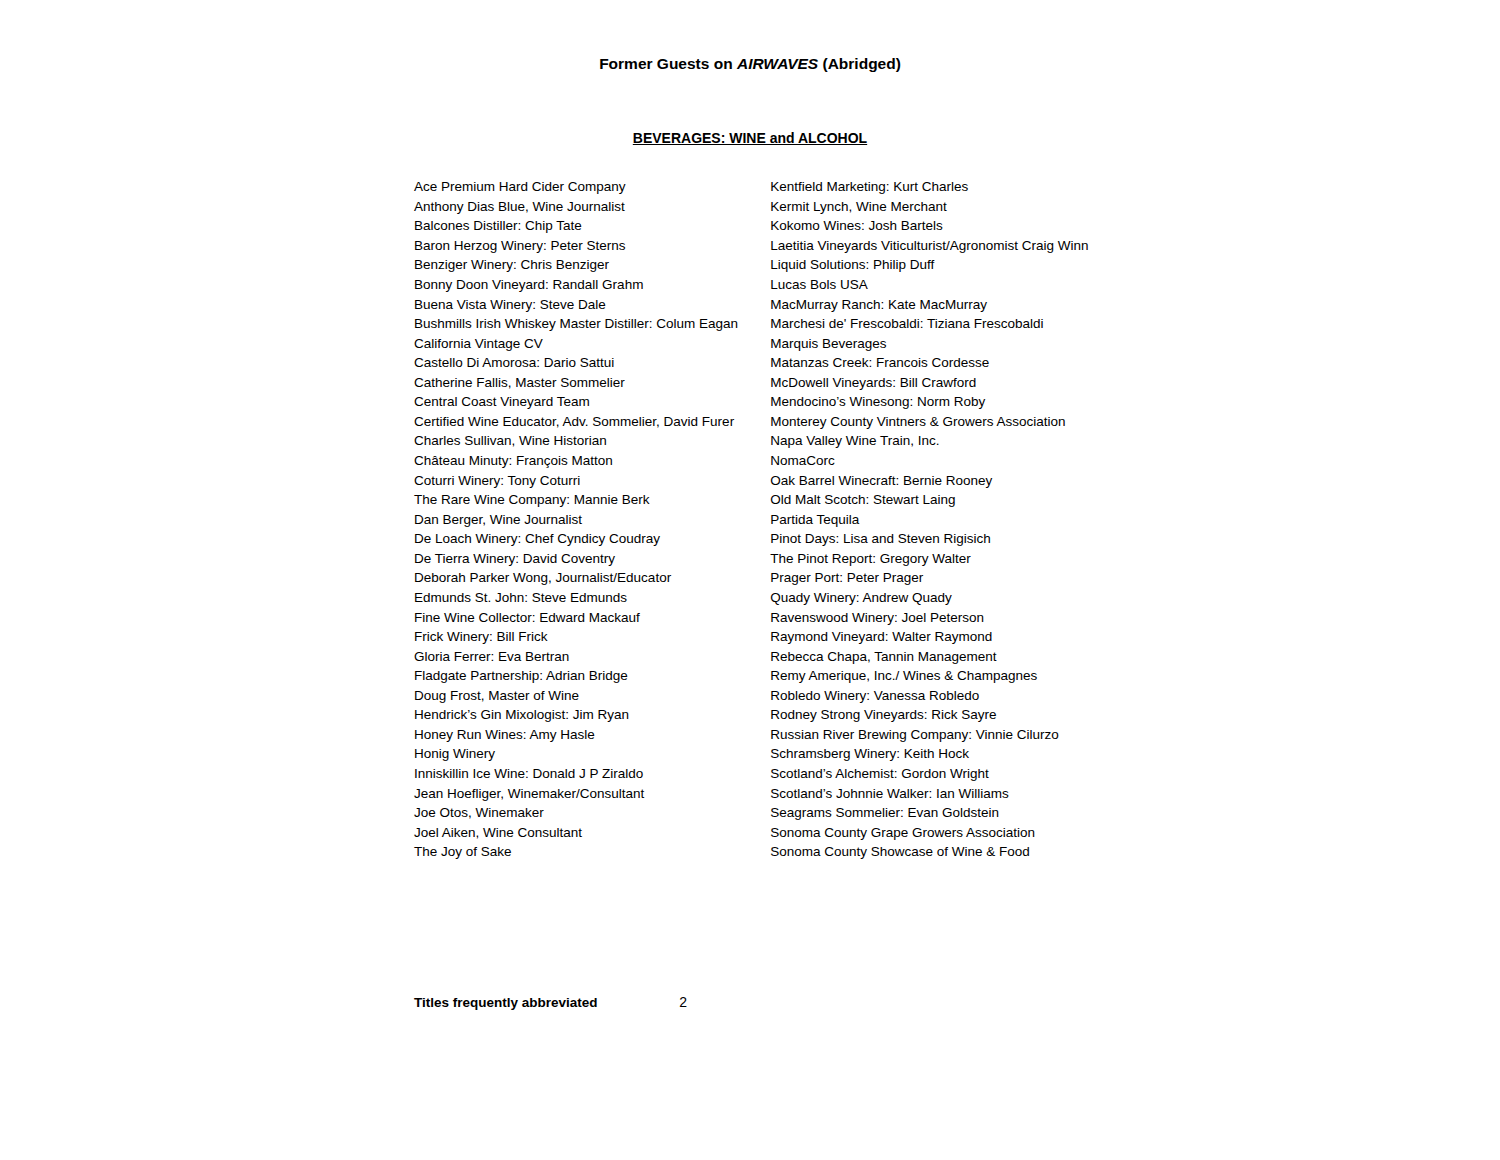Former Guests on AIRWAVES (Abridged)
BEVERAGES: WINE and ALCOHOL
Ace Premium Hard Cider Company
Anthony Dias Blue, Wine Journalist
Balcones Distiller: Chip Tate
Baron Herzog Winery: Peter Sterns
Benziger Winery: Chris Benziger
Bonny Doon Vineyard: Randall Grahm
Buena Vista Winery: Steve Dale
Bushmills Irish Whiskey Master Distiller: Colum Eagan
California Vintage CV
Castello Di Amorosa: Dario Sattui
Catherine Fallis, Master Sommelier
Central Coast Vineyard Team
Certified Wine Educator, Adv. Sommelier, David Furer
Charles Sullivan, Wine Historian
Château Minuty: François Matton
Coturri Winery: Tony Coturri
The Rare Wine Company: Mannie Berk
Dan Berger, Wine Journalist
De Loach Winery: Chef Cyndicy Coudray
De Tierra Winery: David Coventry
Deborah Parker Wong, Journalist/Educator
Edmunds St. John: Steve Edmunds
Fine Wine Collector: Edward Mackauf
Frick Winery: Bill Frick
Gloria Ferrer: Eva Bertran
Fladgate Partnership: Adrian Bridge
Doug Frost, Master of Wine
Hendrick’s Gin Mixologist: Jim Ryan
Honey Run Wines: Amy Hasle
Honig Winery
Inniskillin Ice Wine: Donald J P Ziraldo
Jean Hoefliger, Winemaker/Consultant
Joe Otos, Winemaker
Joel Aiken, Wine Consultant
The Joy of Sake
Kentfield Marketing: Kurt Charles
Kermit Lynch, Wine Merchant
Kokomo Wines: Josh Bartels
Laetitia Vineyards Viticulturist/Agronomist Craig Winn
Liquid Solutions: Philip Duff
Lucas Bols USA
MacMurray Ranch: Kate MacMurray
Marchesi de' Frescobaldi: Tiziana Frescobaldi
Marquis Beverages
Matanzas Creek: Francois Cordesse
McDowell Vineyards: Bill Crawford
Mendocino’s Winesong: Norm Roby
Monterey County Vintners & Growers Association
Napa Valley Wine Train, Inc.
NomaCorc
Oak Barrel Winecraft: Bernie Rooney
Old Malt Scotch: Stewart Laing
Partida Tequila
Pinot Days: Lisa and Steven Rigisich
The Pinot Report: Gregory Walter
Prager Port: Peter Prager
Quady Winery: Andrew Quady
Ravenswood Winery: Joel Peterson
Raymond Vineyard: Walter Raymond
Rebecca Chapa, Tannin Management
Remy Amerique, Inc./ Wines & Champagnes
Robledo Winery: Vanessa Robledo
Rodney Strong Vineyards: Rick Sayre
Russian River Brewing Company: Vinnie Cilurzo
Schramsberg Winery: Keith Hock
Scotland’s Alchemist: Gordon Wright
Scotland’s Johnnie Walker: Ian Williams
Seagrams Sommelier: Evan Goldstein
Sonoma County Grape Growers Association
Sonoma County Showcase of Wine & Food
Titles frequently abbreviated 2